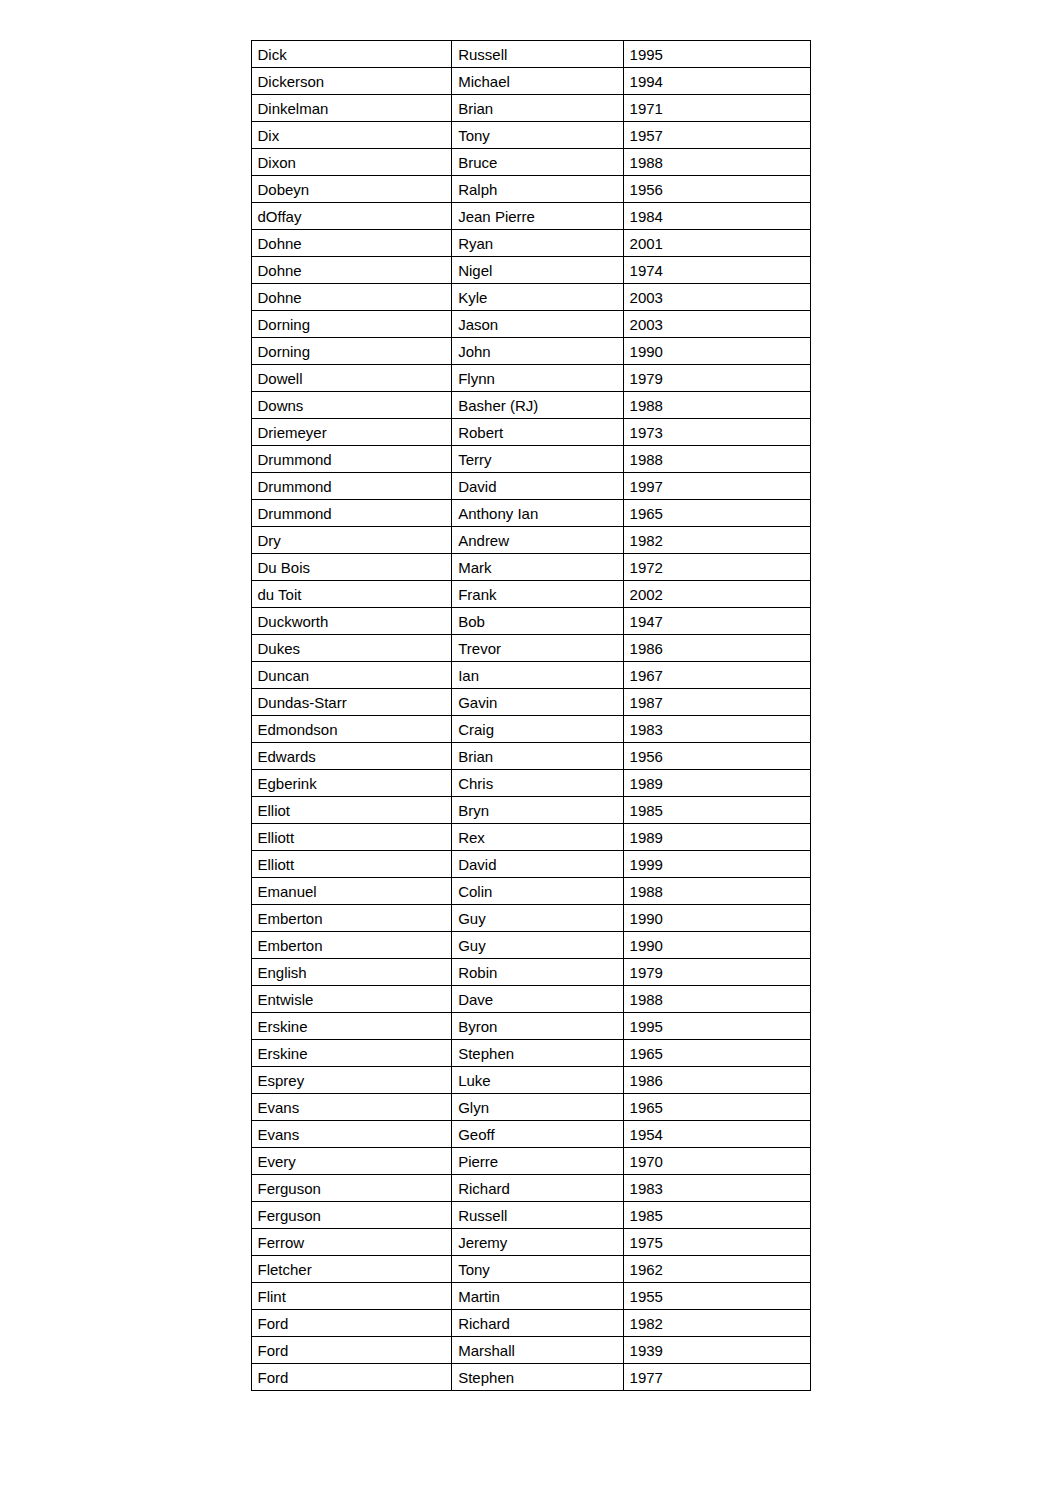| Dick | Russell | 1995 |
| Dickerson | Michael | 1994 |
| Dinkelman | Brian | 1971 |
| Dix | Tony | 1957 |
| Dixon | Bruce | 1988 |
| Dobeyn | Ralph | 1956 |
| dOffay | Jean Pierre | 1984 |
| Dohne | Ryan | 2001 |
| Dohne | Nigel | 1974 |
| Dohne | Kyle | 2003 |
| Dorning | Jason | 2003 |
| Dorning | John | 1990 |
| Dowell | Flynn | 1979 |
| Downs | Basher (RJ) | 1988 |
| Driemeyer | Robert | 1973 |
| Drummond | Terry | 1988 |
| Drummond | David | 1997 |
| Drummond | Anthony Ian | 1965 |
| Dry | Andrew | 1982 |
| Du Bois | Mark | 1972 |
| du Toit | Frank | 2002 |
| Duckworth | Bob | 1947 |
| Dukes | Trevor | 1986 |
| Duncan | Ian | 1967 |
| Dundas-Starr | Gavin | 1987 |
| Edmondson | Craig | 1983 |
| Edwards | Brian | 1956 |
| Egberink | Chris | 1989 |
| Elliot | Bryn | 1985 |
| Elliott | Rex | 1989 |
| Elliott | David | 1999 |
| Emanuel | Colin | 1988 |
| Emberton | Guy | 1990 |
| Emberton | Guy | 1990 |
| English | Robin | 1979 |
| Entwisle | Dave | 1988 |
| Erskine | Byron | 1995 |
| Erskine | Stephen | 1965 |
| Esprey | Luke | 1986 |
| Evans | Glyn | 1965 |
| Evans | Geoff | 1954 |
| Every | Pierre | 1970 |
| Ferguson | Richard | 1983 |
| Ferguson | Russell | 1985 |
| Ferrow | Jeremy | 1975 |
| Fletcher | Tony | 1962 |
| Flint | Martin | 1955 |
| Ford | Richard | 1982 |
| Ford | Marshall | 1939 |
| Ford | Stephen | 1977 |